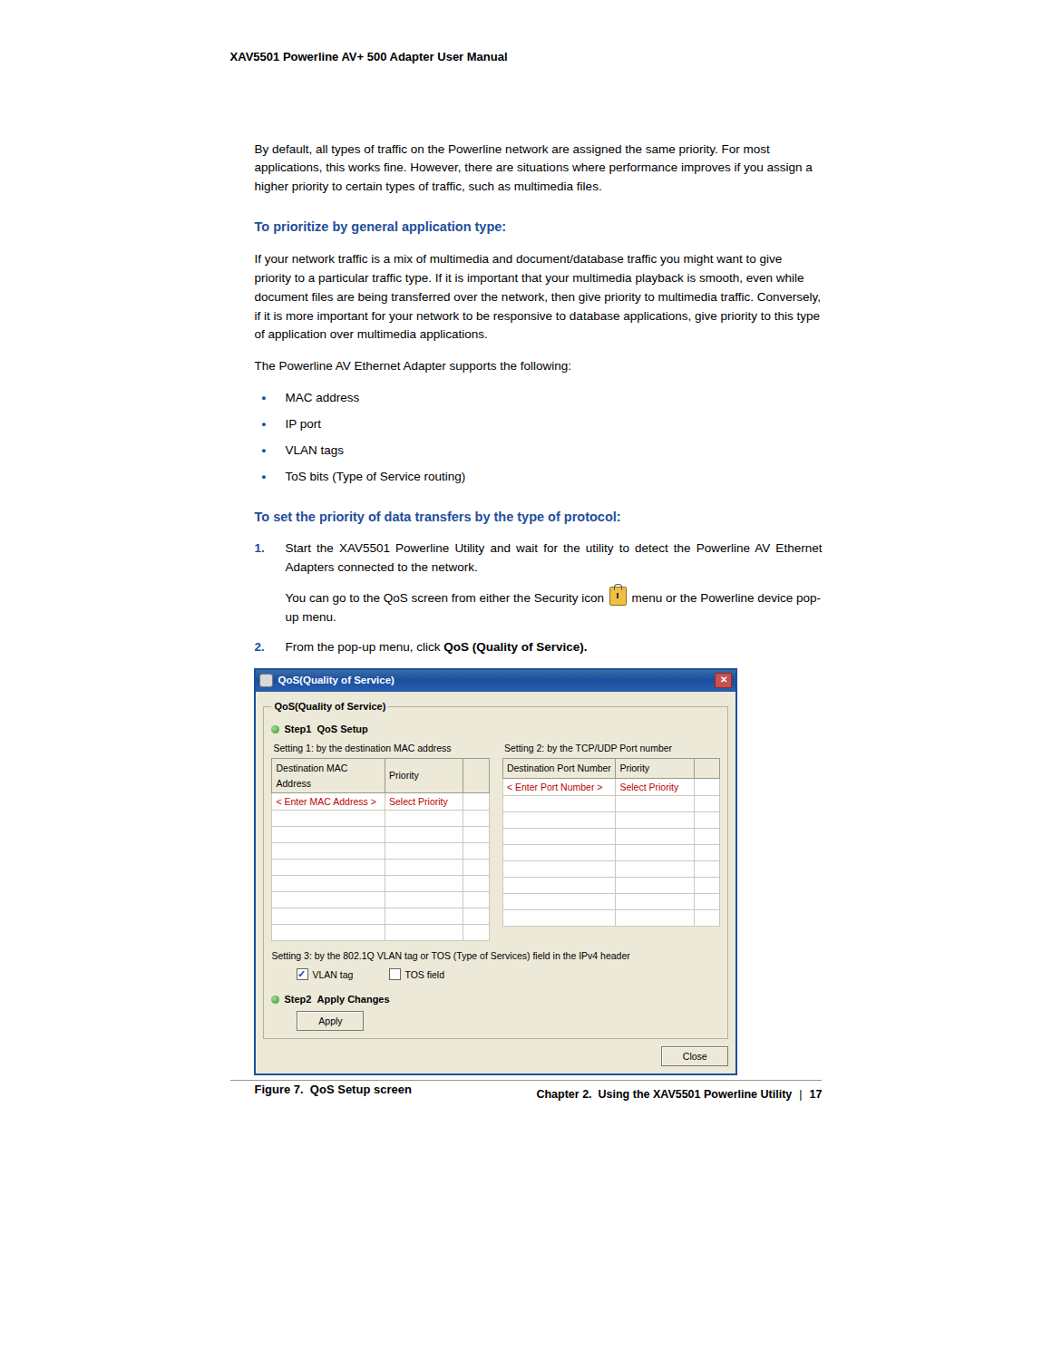XAV5501 Powerline AV+ 500 Adapter User Manual
By default, all types of traffic on the Powerline network are assigned the same priority. For most applications, this works fine. However, there are situations where performance improves if you assign a higher priority to certain types of traffic, such as multimedia files.
To prioritize by general application type:
If your network traffic is a mix of multimedia and document/database traffic you might want to give priority to a particular traffic type. If it is important that your multimedia playback is smooth, even while document files are being transferred over the network, then give priority to multimedia traffic. Conversely, if it is more important for your network to be responsive to database applications, give priority to this type of application over multimedia applications.
The Powerline AV Ethernet Adapter supports the following:
MAC address
IP port
VLAN tags
ToS bits (Type of Service routing)
To set the priority of data transfers by the type of protocol:
Start the XAV5501 Powerline Utility and wait for the utility to detect the Powerline AV Ethernet Adapters connected to the network.
You can go to the QoS screen from either the Security icon menu or the Powerline device pop-up menu.
From the pop-up menu, click QoS (Quality of Service).
QoS(Quality of Service)
✕
QoS(Quality of Service)
Step1 QoS Setup
Setting 1: by the destination MAC address
| Destination MAC Address | Priority | |
| --- | --- | --- |
| < Enter MAC Address > | Select Priority | |
Setting 2: by the TCP/UDP Port number
| Destination Port Number | Priority | |
| --- | --- | --- |
| < Enter Port Number > | Select Priority | |
Setting 3: by the 802.1Q VLAN tag or TOS (Type of Services) field in the IPv4 header
VLAN tag TOS field
Step2 Apply Changes
Apply
Close
Figure 7. QoS Setup screen
Chapter 2. Using the XAV5501 Powerline Utility|17